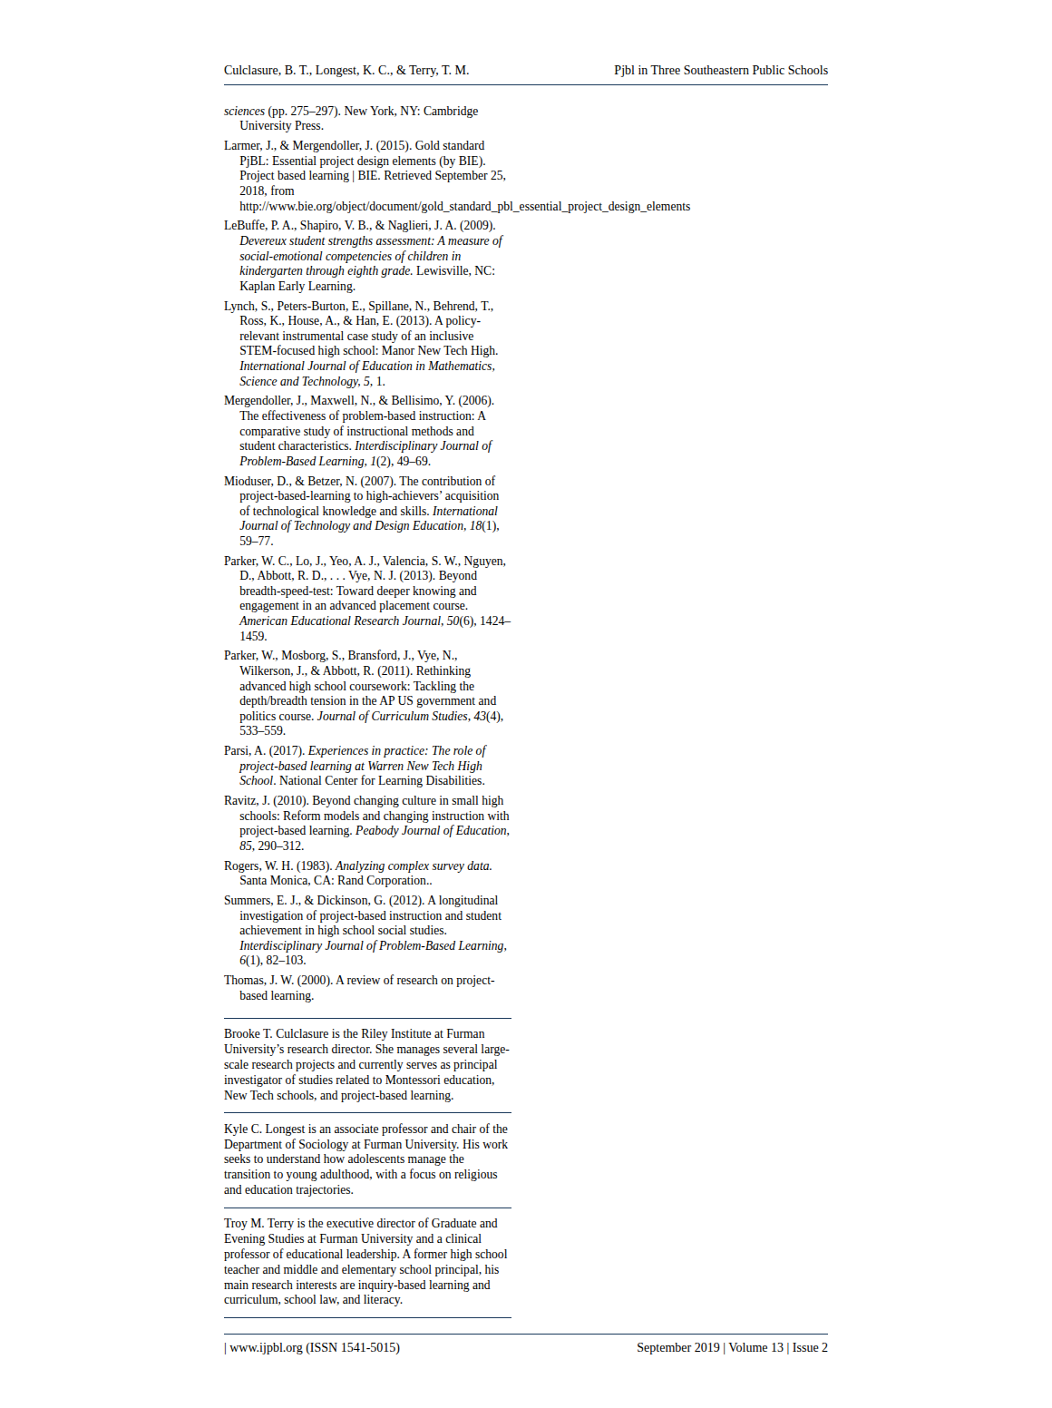Culclasure, B. T., Longest, K. C., & Terry, T. M.
Pjbl in Three Southeastern Public Schools
sciences (pp. 275–297). New York, NY: Cambridge University Press.
Larmer, J., & Mergendoller, J. (2015). Gold standard PjBL: Essential project design elements (by BIE). Project based learning | BIE. Retrieved September 25, 2018, from http://www.bie.org/object/document/gold_standard_pbl_essential_project_design_elements
LeBuffe, P. A., Shapiro, V. B., & Naglieri, J. A. (2009). Devereux student strengths assessment: A measure of social-emotional competencies of children in kindergarten through eighth grade. Lewisville, NC: Kaplan Early Learning.
Lynch, S., Peters-Burton, E., Spillane, N., Behrend, T., Ross, K., House, A., & Han, E. (2013). A policy-relevant instrumental case study of an inclusive STEM-focused high school: Manor New Tech High. International Journal of Education in Mathematics, Science and Technology, 5, 1.
Mergendoller, J., Maxwell, N., & Bellisimo, Y. (2006). The effectiveness of problem-based instruction: A comparative study of instructional methods and student characteristics. Interdisciplinary Journal of Problem-Based Learning, 1(2), 49–69.
Mioduser, D., & Betzer, N. (2007). The contribution of project-based-learning to high-achievers’ acquisition of technological knowledge and skills. International Journal of Technology and Design Education, 18(1), 59–77.
Parker, W. C., Lo, J., Yeo, A. J., Valencia, S. W., Nguyen, D., Abbott, R. D., . . . Vye, N. J. (2013). Beyond breadth-speed-test: Toward deeper knowing and engagement in an advanced placement course. American Educational Research Journal, 50(6), 1424–1459.
Parker, W., Mosborg, S., Bransford, J., Vye, N., Wilkerson, J., & Abbott, R. (2011). Rethinking advanced high school coursework: Tackling the depth/breadth tension in the AP US government and politics course. Journal of Curriculum Studies, 43(4), 533–559.
Parsi, A. (2017). Experiences in practice: The role of project-based learning at Warren New Tech High School. National Center for Learning Disabilities.
Ravitz, J. (2010). Beyond changing culture in small high schools: Reform models and changing instruction with project-based learning. Peabody Journal of Education, 85, 290–312.
Rogers, W. H. (1983). Analyzing complex survey data. Santa Monica, CA: Rand Corporation..
Summers, E. J., & Dickinson, G. (2012). A longitudinal investigation of project-based instruction and student achievement in high school social studies. Interdisciplinary Journal of Problem-Based Learning, 6(1), 82–103.
Thomas, J. W. (2000). A review of research on project-based learning.
Brooke T. Culclasure is the Riley Institute at Furman University’s research director. She manages several large-scale research projects and currently serves as principal investigator of studies related to Montessori education, New Tech schools, and project-based learning.
Kyle C. Longest is an associate professor and chair of the Department of Sociology at Furman University. His work seeks to understand how adolescents manage the transition to young adulthood, with a focus on religious and education trajectories.
Troy M. Terry is the executive director of Graduate and Evening Studies at Furman University and a clinical professor of educational leadership. A former high school teacher and middle and elementary school principal, his main research interests are inquiry-based learning and curriculum, school law, and literacy.
| www.ijpbl.org (ISSN 1541-5015)
September 2019 | Volume 13 | Issue 2